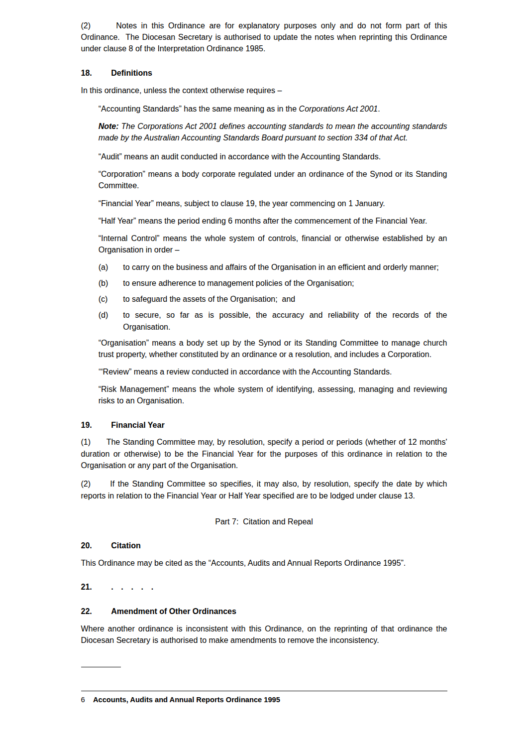(2) Notes in this Ordinance are for explanatory purposes only and do not form part of this Ordinance. The Diocesan Secretary is authorised to update the notes when reprinting this Ordinance under clause 8 of the Interpretation Ordinance 1985.
18. Definitions
In this ordinance, unless the context otherwise requires –
“Accounting Standards” has the same meaning as in the Corporations Act 2001.
Note: The Corporations Act 2001 defines accounting standards to mean the accounting standards made by the Australian Accounting Standards Board pursuant to section 334 of that Act.
“Audit” means an audit conducted in accordance with the Accounting Standards.
“Corporation” means a body corporate regulated under an ordinance of the Synod or its Standing Committee.
“Financial Year” means, subject to clause 19, the year commencing on 1 January.
“Half Year” means the period ending 6 months after the commencement of the Financial Year.
“Internal Control” means the whole system of controls, financial or otherwise established by an Organisation in order –
(a) to carry on the business and affairs of the Organisation in an efficient and orderly manner;
(b) to ensure adherence to management policies of the Organisation;
(c) to safeguard the assets of the Organisation; and
(d) to secure, so far as is possible, the accuracy and reliability of the records of the Organisation.
“Organisation” means a body set up by the Synod or its Standing Committee to manage church trust property, whether constituted by an ordinance or a resolution, and includes a Corporation.
‘“Review” means a review conducted in accordance with the Accounting Standards.
“Risk Management” means the whole system of identifying, assessing, managing and reviewing risks to an Organisation.
19. Financial Year
(1) The Standing Committee may, by resolution, specify a period or periods (whether of 12 months' duration or otherwise) to be the Financial Year for the purposes of this ordinance in relation to the Organisation or any part of the Organisation.
(2) If the Standing Committee so specifies, it may also, by resolution, specify the date by which reports in relation to the Financial Year or Half Year specified are to be lodged under clause 13.
Part 7: Citation and Repeal
20. Citation
This Ordinance may be cited as the “Accounts, Audits and Annual Reports Ordinance 1995”.
21.. . . . .
22. Amendment of Other Ordinances
Where another ordinance is inconsistent with this Ordinance, on the reprinting of that ordinance the Diocesan Secretary is authorised to make amendments to remove the inconsistency.
6 Accounts, Audits and Annual Reports Ordinance 1995